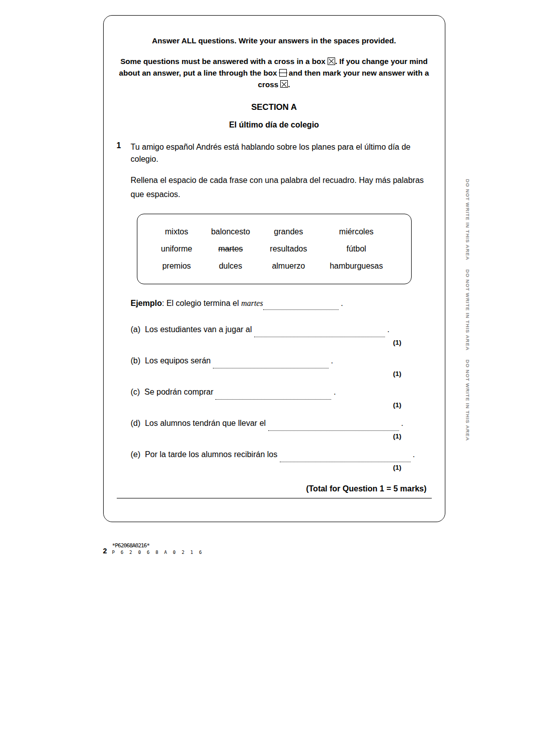Answer ALL questions. Write your answers in the spaces provided.
Some questions must be answered with a cross in a box . If you change your mind about an answer, put a line through the box and then mark your new answer with a cross .
SECTION A
El último día de colegio
1
Tu amigo español Andrés está hablando sobre los planes para el último día de colegio.
Rellena el espacio de cada frase con una palabra del recuadro. Hay más palabras que espacios.
| mixtos | baloncesto | grandes | miércoles |
| uniforme | martes | resultados | fútbol |
| premios | dulces | almuerzo | hamburguesas |
Ejemplo: El colegio termina el martes .
(a) Los estudiantes van a jugar al .
(1)
(b) Los equipos serán .
(1)
(c) Se podrán comprar .
(1)
(d) Los alumnos tendrán que llevar el .
(1)
(e) Por la tarde los alumnos recibirán los .
(1)
(Total for Question 1 = 5 marks)
DO NOT WRITE IN THIS AREA DO NOT WRITE IN THIS AREA DO NOT WRITE IN THIS AREA
2
*P62068A0216*
P 6 2 0 6 8 A 0 2 1 6